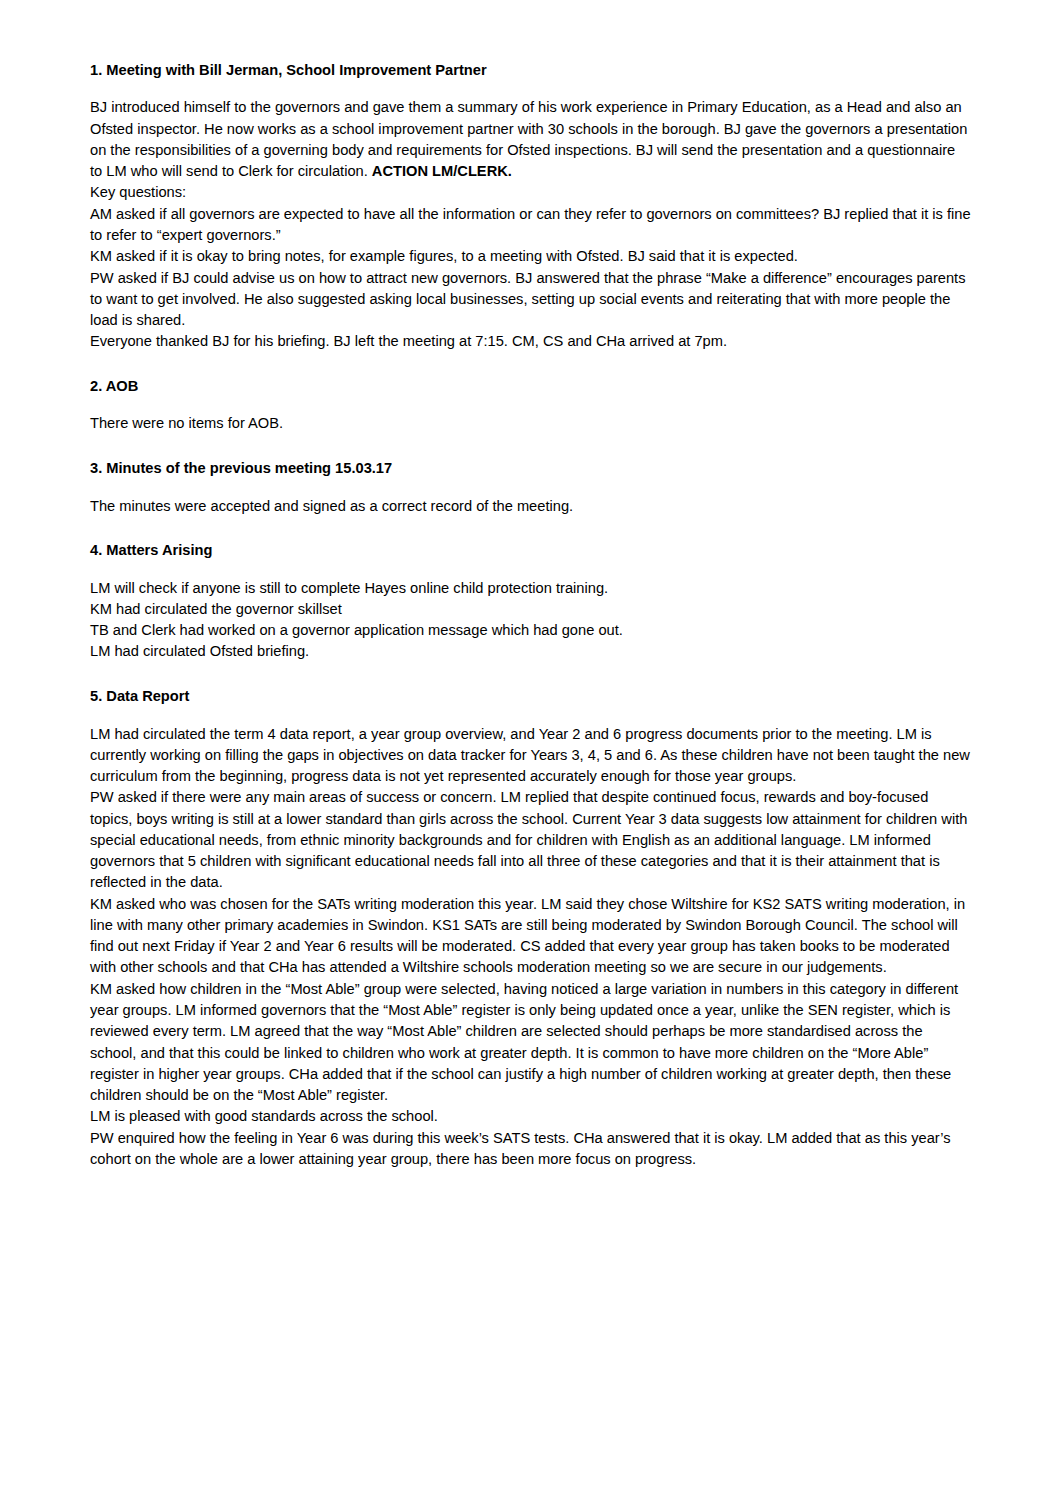1. Meeting with Bill Jerman, School Improvement Partner
BJ introduced himself to the governors and gave them a summary of his work experience in Primary Education, as a Head and also an Ofsted inspector. He now works as a school improvement partner with 30 schools in the borough. BJ gave the governors a presentation on the responsibilities of a governing body and requirements for Ofsted inspections. BJ will send the presentation and a questionnaire to LM who will send to Clerk for circulation. ACTION LM/CLERK.
Key questions:
AM asked if all governors are expected to have all the information or can they refer to governors on committees? BJ replied that it is fine to refer to “expert governors.”
KM asked if it is okay to bring notes, for example figures, to a meeting with Ofsted. BJ said that it is expected.
PW asked if BJ could advise us on how to attract new governors. BJ answered that the phrase “Make a difference” encourages parents to want to get involved. He also suggested asking local businesses, setting up social events and reiterating that with more people the load is shared.
Everyone thanked BJ for his briefing. BJ left the meeting at 7:15. CM, CS and CHa arrived at 7pm.
2. AOB
There were no items for AOB.
3. Minutes of the previous meeting 15.03.17
The minutes were accepted and signed as a correct record of the meeting.
4. Matters Arising
LM will check if anyone is still to complete Hayes online child protection training.
KM had circulated the governor skillset
TB and Clerk had worked on a governor application message which had gone out.
LM had circulated Ofsted briefing.
5. Data Report
LM had circulated the term 4 data report, a year group overview, and Year 2 and 6 progress documents prior to the meeting. LM is currently working on filling the gaps in objectives on data tracker for Years 3, 4, 5 and 6. As these children have not been taught the new curriculum from the beginning, progress data is not yet represented accurately enough for those year groups.
PW asked if there were any main areas of success or concern. LM replied that despite continued focus, rewards and boy-focused topics, boys writing is still at a lower standard than girls across the school. Current Year 3 data suggests low attainment for children with special educational needs, from ethnic minority backgrounds and for children with English as an additional language. LM informed governors that 5 children with significant educational needs fall into all three of these categories and that it is their attainment that is reflected in the data.
KM asked who was chosen for the SATs writing moderation this year. LM said they chose Wiltshire for KS2 SATS writing moderation, in line with many other primary academies in Swindon. KS1 SATs are still being moderated by Swindon Borough Council. The school will find out next Friday if Year 2 and Year 6 results will be moderated. CS added that every year group has taken books to be moderated with other schools and that CHa has attended a Wiltshire schools moderation meeting so we are secure in our judgements.
KM asked how children in the “Most Able” group were selected, having noticed a large variation in numbers in this category in different year groups. LM informed governors that the “Most Able” register is only being updated once a year, unlike the SEN register, which is reviewed every term. LM agreed that the way “Most Able” children are selected should perhaps be more standardised across the school, and that this could be linked to children who work at greater depth. It is common to have more children on the “More Able” register in higher year groups. CHa added that if the school can justify a high number of children working at greater depth, then these children should be on the “Most Able” register.
LM is pleased with good standards across the school.
PW enquired how the feeling in Year 6 was during this week’s SATS tests. CHa answered that it is okay. LM added that as this year’s cohort on the whole are a lower attaining year group, there has been more focus on progress.